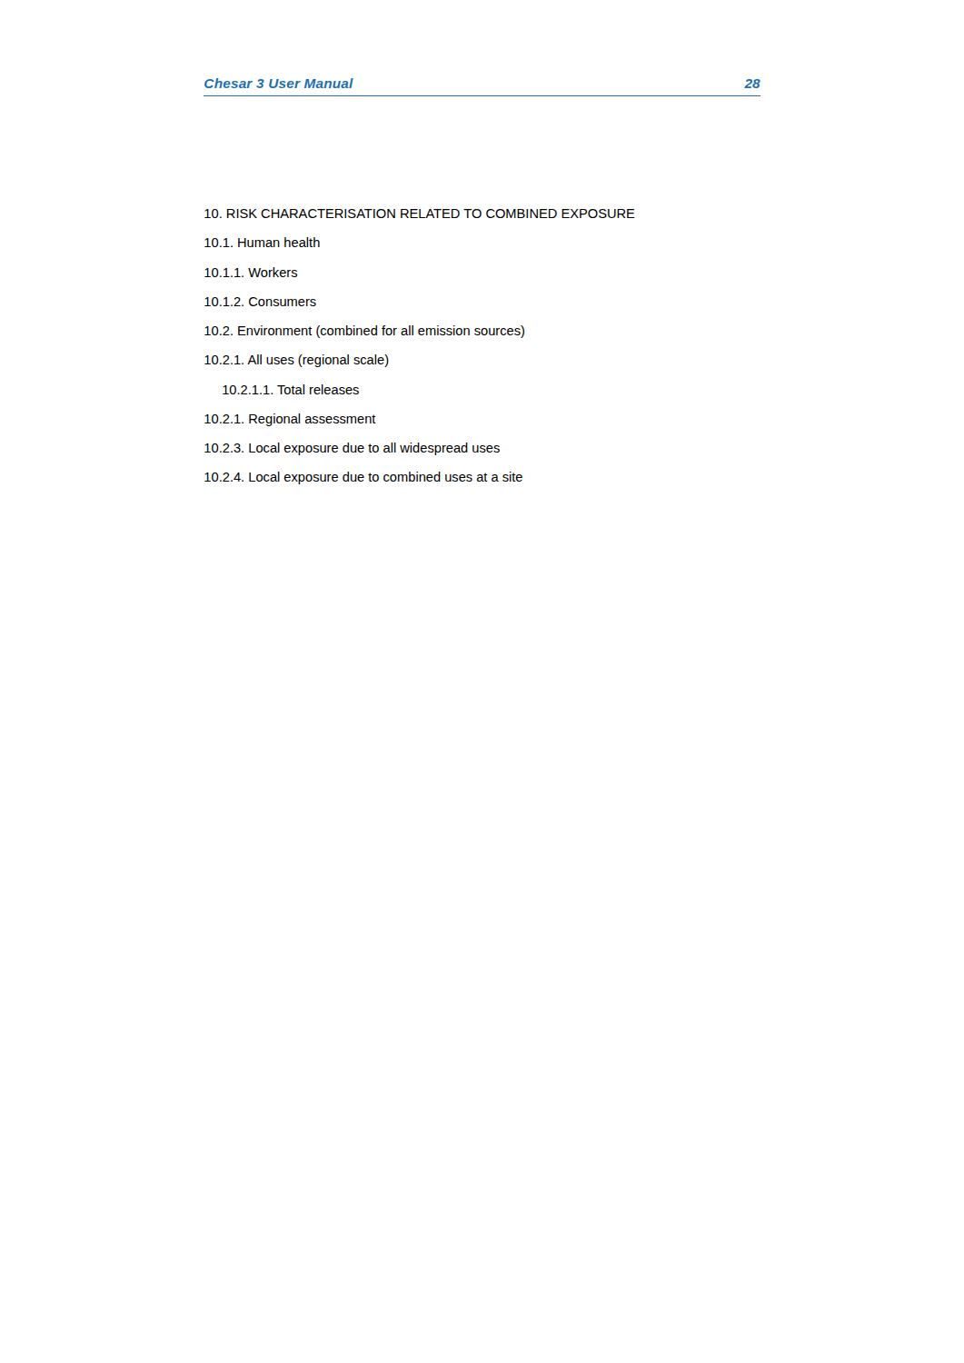Chesar 3 User Manual 28
10. RISK CHARACTERISATION RELATED TO COMBINED EXPOSURE
10.1. Human health
10.1.1. Workers
10.1.2. Consumers
10.2. Environment (combined for all emission sources)
10.2.1. All uses (regional scale)
10.2.1.1. Total releases
10.2.1. Regional assessment
10.2.3. Local exposure due to all widespread uses
10.2.4. Local exposure due to combined uses at a site